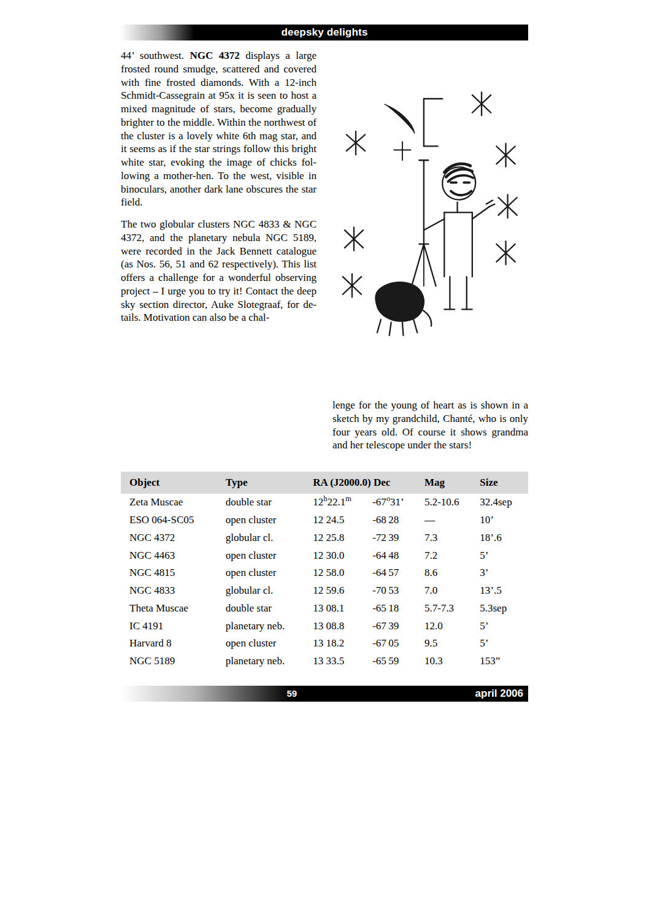deepsky delights
44’ southwest. NGC 4372 displays a large frosted round smudge, scattered and covered with fine frosted diamonds. With a 12-inch Schmidt-Cassegrain at 95x it is seen to host a mixed magnitude of stars, become gradually brighter to the middle. Within the northwest of the cluster is a lovely white 6th mag star, and it seems as if the star strings follow this bright white star, evoking the image of chicks following a mother-hen. To the west, visible in binoculars, another dark lane obscures the star field.
The two globular clusters NGC 4833 & NGC 4372, and the planetary nebula NGC 5189, were recorded in the Jack Bennett catalogue (as Nos. 56, 51 and 62 respectively). This list offers a challenge for a wonderful observing project – I urge you to try it! Contact the deep sky section director, Auke Slotegraaf, for details. Motivation can also be a chal-
lenge for the young of heart as is shown in a sketch by my grandchild, Chanté, who is only four years old. Of course it shows grandma and her telescope under the stars!
| Object | Type | RA (J2000.0) Dec | Mag | Size |
| --- | --- | --- | --- | --- |
| Zeta Muscae | double star | 12 h 22.1 m | -67 o 31’ | 5.2-10.6 | 32.4sep |
| ESO 064-SC05 | open cluster | 12 24.5 | -68 28 | — | 10’ |
| NGC 4372 | globular cl. | 12 25.8 | -72 39 | 7.3 | 18’.6 |
| NGC 4463 | open cluster | 12 30.0 | -64 48 | 7.2 | 5’ |
| NGC 4815 | open cluster | 12 58.0 | -64 57 | 8.6 | 3’ |
| NGC 4833 | globular cl. | 12 59.6 | -70 53 | 7.0 | 13’.5 |
| Theta Muscae | double star | 13 08.1 | -65 18 | 5.7-7.3 | 5.3sep |
| IC 4191 | planetary neb. | 13 08.8 | -67 39 | 12.0 | 5’ |
| Harvard 8 | open cluster | 13 18.2 | -67 05 | 9.5 | 5’ |
| NGC 5189 | planetary neb. | 13 33.5 | -65 59 | 10.3 | 153” |
59
april 2006